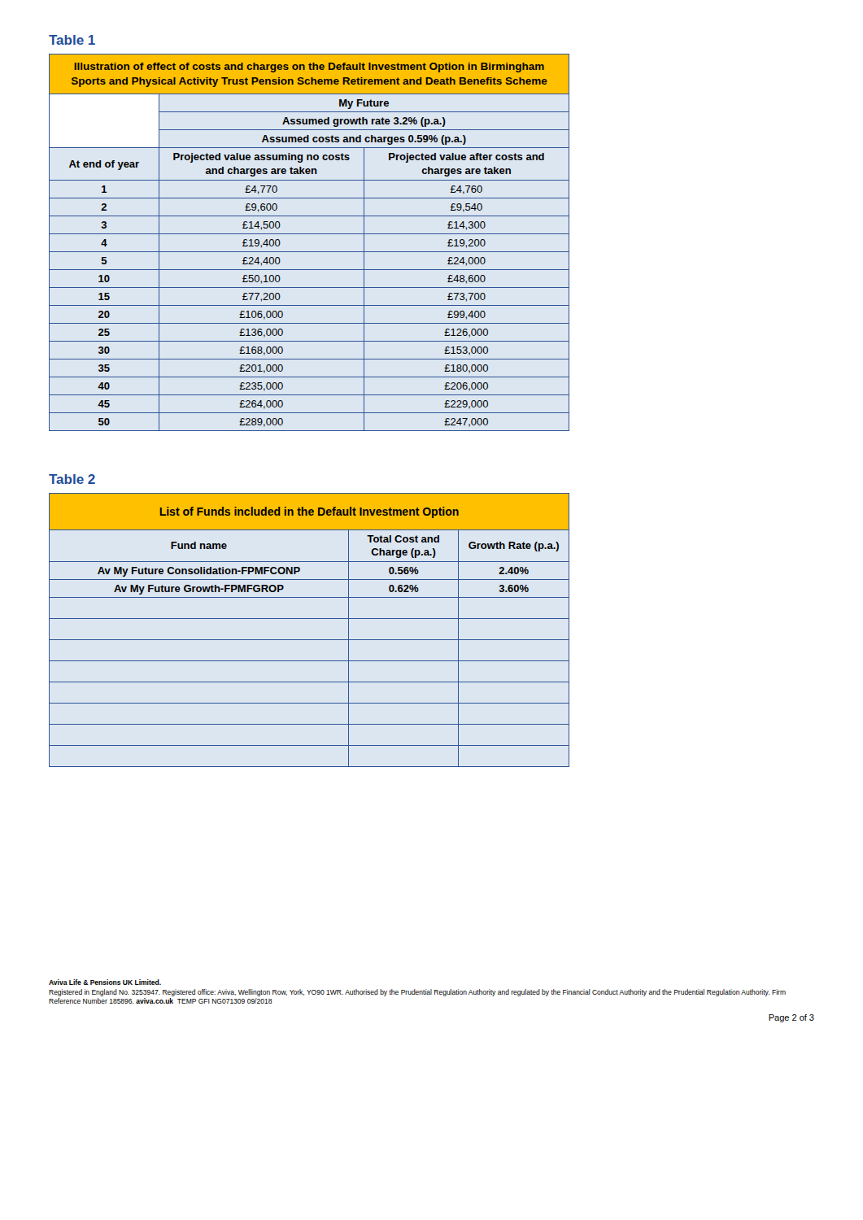Table 1
| Illustration of effect of costs and charges on the Default Investment Option in Birmingham Sports and Physical Activity Trust Pension Scheme Retirement and Death Benefits Scheme |
| | My Future |
| Assumed growth rate 3.2% (p.a.) |
| Assumed costs and charges 0.59% (p.a.) |
| At end of year | Projected value assuming no costs and charges are taken | Projected value after costs and charges are taken |
| 1 | £4,770 | £4,760 |
| 2 | £9,600 | £9,540 |
| 3 | £14,500 | £14,300 |
| 4 | £19,400 | £19,200 |
| 5 | £24,400 | £24,000 |
| 10 | £50,100 | £48,600 |
| 15 | £77,200 | £73,700 |
| 20 | £106,000 | £99,400 |
| 25 | £136,000 | £126,000 |
| 30 | £168,000 | £153,000 |
| 35 | £201,000 | £180,000 |
| 40 | £235,000 | £206,000 |
| 45 | £264,000 | £229,000 |
| 50 | £289,000 | £247,000 |
Table 2
| List of Funds included in the Default Investment Option |
| Fund name | Total Cost and Charge (p.a.) | Growth Rate (p.a.) |
| Av My Future Consolidation-FPMFCONP | 0.56% | 2.40% |
| Av My Future Growth-FPMFGROP | 0.62% | 3.60% |
Aviva Life & Pensions UK Limited.
Registered in England No. 3253947. Registered office: Aviva, Wellington Row, York, YO90 1WR. Authorised by the Prudential Regulation Authority and regulated by the Financial Conduct Authority and the Prudential Regulation Authority. Firm Reference Number 185896. aviva.co.uk TEMP GFI NG071309 09/2018
Page 2 of 3